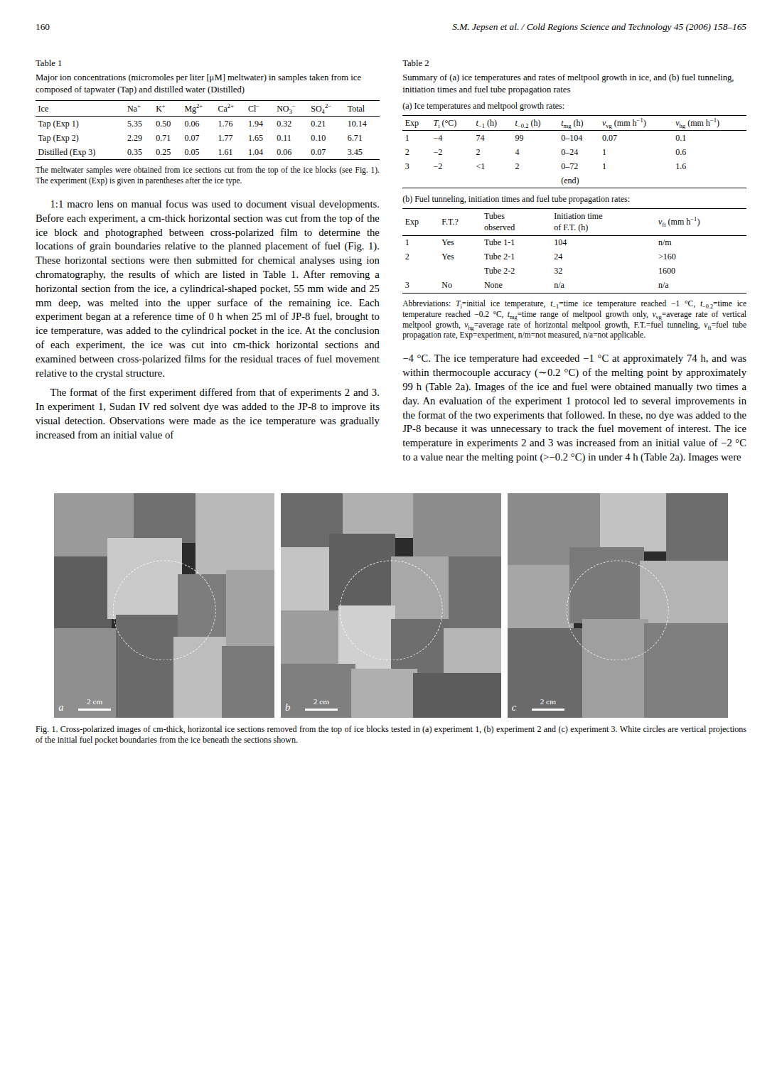160 S.M. Jepsen et al. / Cold Regions Science and Technology 45 (2006) 158–165
Table 1 Major ion concentrations (micromoles per liter [μM] meltwater) in samples taken from ice composed of tapwater (Tap) and distilled water (Distilled)
| Ice | Na + | K + | Mg 2+ | Ca 2+ | Cl − | NO 3 − | SO 4 2− | Total |
| --- | --- | --- | --- | --- | --- | --- | --- | --- |
| Tap (Exp 1) | 5.35 | 0.50 | 0.06 | 1.76 | 1.94 | 0.32 | 0.21 | 10.14 |
| Tap (Exp 2) | 2.29 | 0.71 | 0.07 | 1.77 | 1.65 | 0.11 | 0.10 | 6.71 |
| Distilled (Exp 3) | 0.35 | 0.25 | 0.05 | 1.61 | 1.04 | 0.06 | 0.07 | 3.45 |
The meltwater samples were obtained from ice sections cut from the top of the ice blocks (see Fig. 1). The experiment (Exp) is given in parentheses after the ice type.
1:1 macro lens on manual focus was used to document visual developments. Before each experiment, a cm-thick horizontal section was cut from the top of the ice block and photographed between cross-polarized film to determine the locations of grain boundaries relative to the planned placement of fuel (Fig. 1). These horizontal sections were then submitted for chemical analyses using ion chromatography, the results of which are listed in Table 1. After removing a horizontal section from the ice, a cylindrical-shaped pocket, 55 mm wide and 25 mm deep, was melted into the upper surface of the remaining ice. Each experiment began at a reference time of 0 h when 25 ml of JP-8 fuel, brought to ice temperature, was added to the cylindrical pocket in the ice. At the conclusion of each experiment, the ice was cut into cm-thick horizontal sections and examined between cross-polarized films for the residual traces of fuel movement relative to the crystal structure.
The format of the first experiment differed from that of experiments 2 and 3. In experiment 1, Sudan IV red solvent dye was added to the JP-8 to improve its visual detection. Observations were made as the ice temperature was gradually increased from an initial value of
Table 2 Summary of (a) ice temperatures and rates of meltpool growth in ice, and (b) fuel tunneling, initiation times and fuel tube propagation rates
(a) Ice temperatures and meltpool growth rates:
| Exp | T i (°C) | t −1 (h) | t −0.2 (h) | t mg (h) | v vg (mm h −1 ) | v hg (mm h −1 ) |
| --- | --- | --- | --- | --- | --- | --- |
| 1 | −4 | 74 | 99 | 0–104 | 0.07 | 0.1 |
| 2 | −2 | 2 | 4 | 0–24 | 1 | 0.6 |
| 3 | −2 | <1 | 2 | 0–72 | 1 | 1.6 |
| | | | | (end) | | |
(b) Fuel tunneling, initiation times and fuel tube propagation rates:
| Exp | F.T.? | Tubes observed | Initiation time of F.T. (h) | v ft (mm h −1 ) |
| --- | --- | --- | --- | --- |
| 1 | Yes | Tube 1-1 | 104 | n/m |
| 2 | Yes | Tube 2-1 | 24 | >160 |
| | | Tube 2-2 | 32 | 1600 |
| 3 | No | None | n/a | n/a |
Abbreviations: Ti=initial ice temperature, t−1=time ice temperature reached −1 °C, t−0.2=time ice temperature reached −0.2 °C, tmg=time range of meltpool growth only, vvg=average rate of vertical meltpool growth, vhg=average rate of horizontal meltpool growth, F.T.=fuel tunneling, vft=fuel tube propagation rate, Exp=experiment, n/m=not measured, n/a=not applicable.
−4 °C. The ice temperature had exceeded −1 °C at approximately 74 h, and was within thermocouple accuracy (∼0.2 °C) of the melting point by approximately 99 h (Table 2a). Images of the ice and fuel were obtained manually two times a day. An evaluation of the experiment 1 protocol led to several improvements in the format of the two experiments that followed. In these, no dye was added to the JP-8 because it was unnecessary to track the fuel movement of interest. The ice temperature in experiments 2 and 3 was increased from an initial value of −2 °C to a value near the melting point (>−0.2 °C) in under 4 h (Table 2a). Images were
a
2 cm
b
2 cm
c
2 cm
Fig. 1. Cross-polarized images of cm-thick, horizontal ice sections removed from the top of ice blocks tested in (a) experiment 1, (b) experiment 2 and (c) experiment 3. White circles are vertical projections of the initial fuel pocket boundaries from the ice beneath the sections shown.